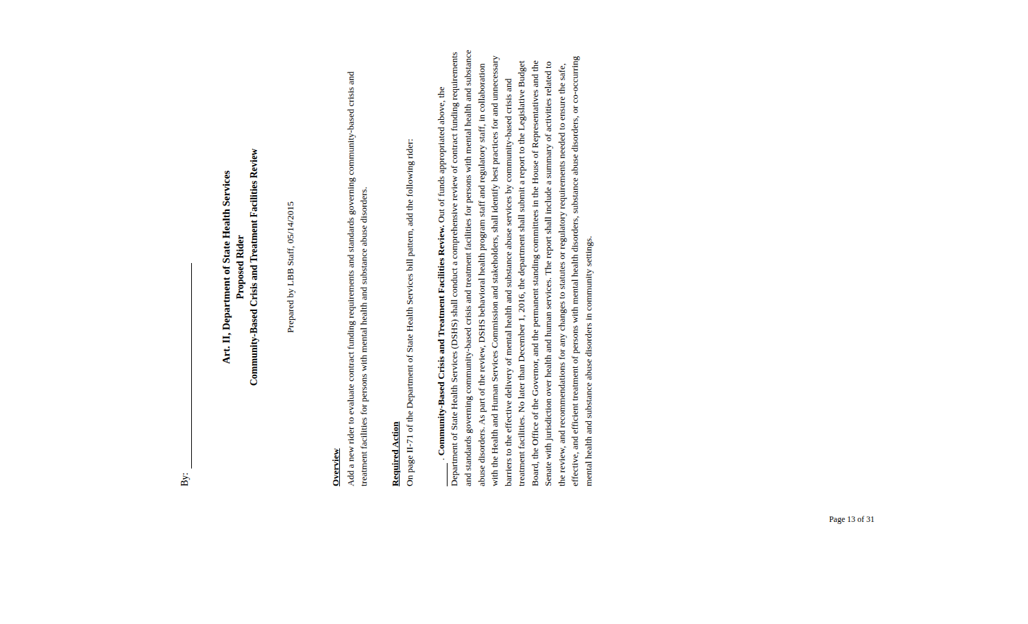By:
Art. II, Department of State Health Services Proposed Rider Community-Based Crisis and Treatment Facilities Review
Prepared by LBB Staff, 05/14/2015
Overview
Add a new rider to evaluate contract funding requirements and standards governing community-based crisis and treatment facilities for persons with mental health and substance abuse disorders.
Required Action
On page II-71 of the Department of State Health Services bill pattern, add the following rider:
. Community-Based Crisis and Treatment Facilities Review. Out of funds appropriated above, the Department of State Health Services (DSHS) shall conduct a comprehensive review of contract funding requirements and standards governing community-based crisis and treatment facilities for persons with mental health and substance abuse disorders. As part of the review, DSHS behavioral health program staff and regulatory staff, in collaboration with the Health and Human Services Commission and stakeholders, shall identify best practices for and unnecessary barriers to the effective delivery of mental health and substance abuse services by community-based crisis and treatment facilities. No later than December 1, 2016, the department shall submit a report to the Legislative Budget Board, the Office of the Governor, and the permanent standing committees in the House of Representatives and the Senate with jurisdiction over health and human services. The report shall include a summary of activities related to the review, and recommendations for any changes to statutes or regulatory requirements needed to ensure the safe, effective, and efficient treatment of persons with mental health disorders, substance abuse disorders, or co-occurring mental health and substance abuse disorders in community settings.
Page 13 of 31